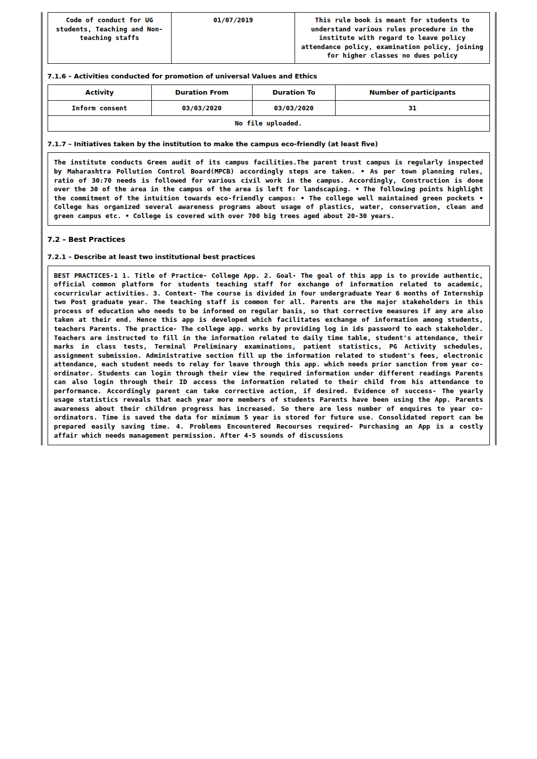| Code of conduct for UG students, Teaching and Non-teaching staffs | 01/07/2019 | This rule book is meant for students to understand various rules procedure in the institute with regard to leave policy attendance policy, examination policy, joining for higher classes no dues policy |
7.1.6 – Activities conducted for promotion of universal Values and Ethics
| Activity | Duration From | Duration To | Number of participants |
| --- | --- | --- | --- |
| Inform consent | 03/03/2020 | 03/03/2020 | 31 |
| No file uploaded. |
7.1.7 – Initiatives taken by the institution to make the campus eco-friendly (at least five)
The institute conducts Green audit of its campus facilities.The parent trust campus is regularly inspected by Maharashtra Pollution Control Board(MPCB) accordingly steps are taken. • As per town planning rules, ratio of 30:70 needs is followed for various civil work in the campus. Accordingly, Construction is done over the 30 of the area in the campus of the area is left for landscaping. • The following points highlight the commitment of the intuition towards eco-friendly campus: • The college well maintained green pockets • College has organized several awareness programs about usage of plastics, water, conservation, clean and green campus etc. • College is covered with over 700 big trees aged about 20-30 years.
7.2 – Best Practices
7.2.1 – Describe at least two institutional best practices
BEST PRACTICES-1 1. Title of Practice- College App. 2. Goal- The goal of this app is to provide authentic, official common platform for students teaching staff for exchange of information related to academic, cocurricular activities. 3. Context- The course is divided in four undergraduate Year 6 months of Internship two Post graduate year. The teaching staff is common for all. Parents are the major stakeholders in this process of education who needs to be informed on regular basis, so that corrective measures if any are also taken at their end. Hence this app is developed which facilitates exchange of information among students, teachers Parents. The practice- The college app. works by providing log in ids password to each stakeholder. Teachers are instructed to fill in the information related to daily time table, student's attendance, their marks in class tests, Terminal Preliminary examinations, patient statistics, PG Activity schedules, assignment submission. Administrative section fill up the information related to student's fees, electronic attendance, each student needs to relay for leave through this app. which needs prior sanction from year co-ordinator. Students can login through their view the required information under different readings Parents can also login through their ID access the information related to their child from his attendance to performance. Accordingly parent can take corrective action, if desired. Evidence of success- The yearly usage statistics reveals that each year more members of students Parents have been using the App. Parents awareness about their children progress has increased. So there are less number of enquires to year co-ordinators. Time is saved the data for minimum 5 year is stored for future use. Consolidated report can be prepared easily saving time. 4. Problems Encountered Recourses required- Purchasing an App is a costly affair which needs management permission. After 4-5 sounds of discussions